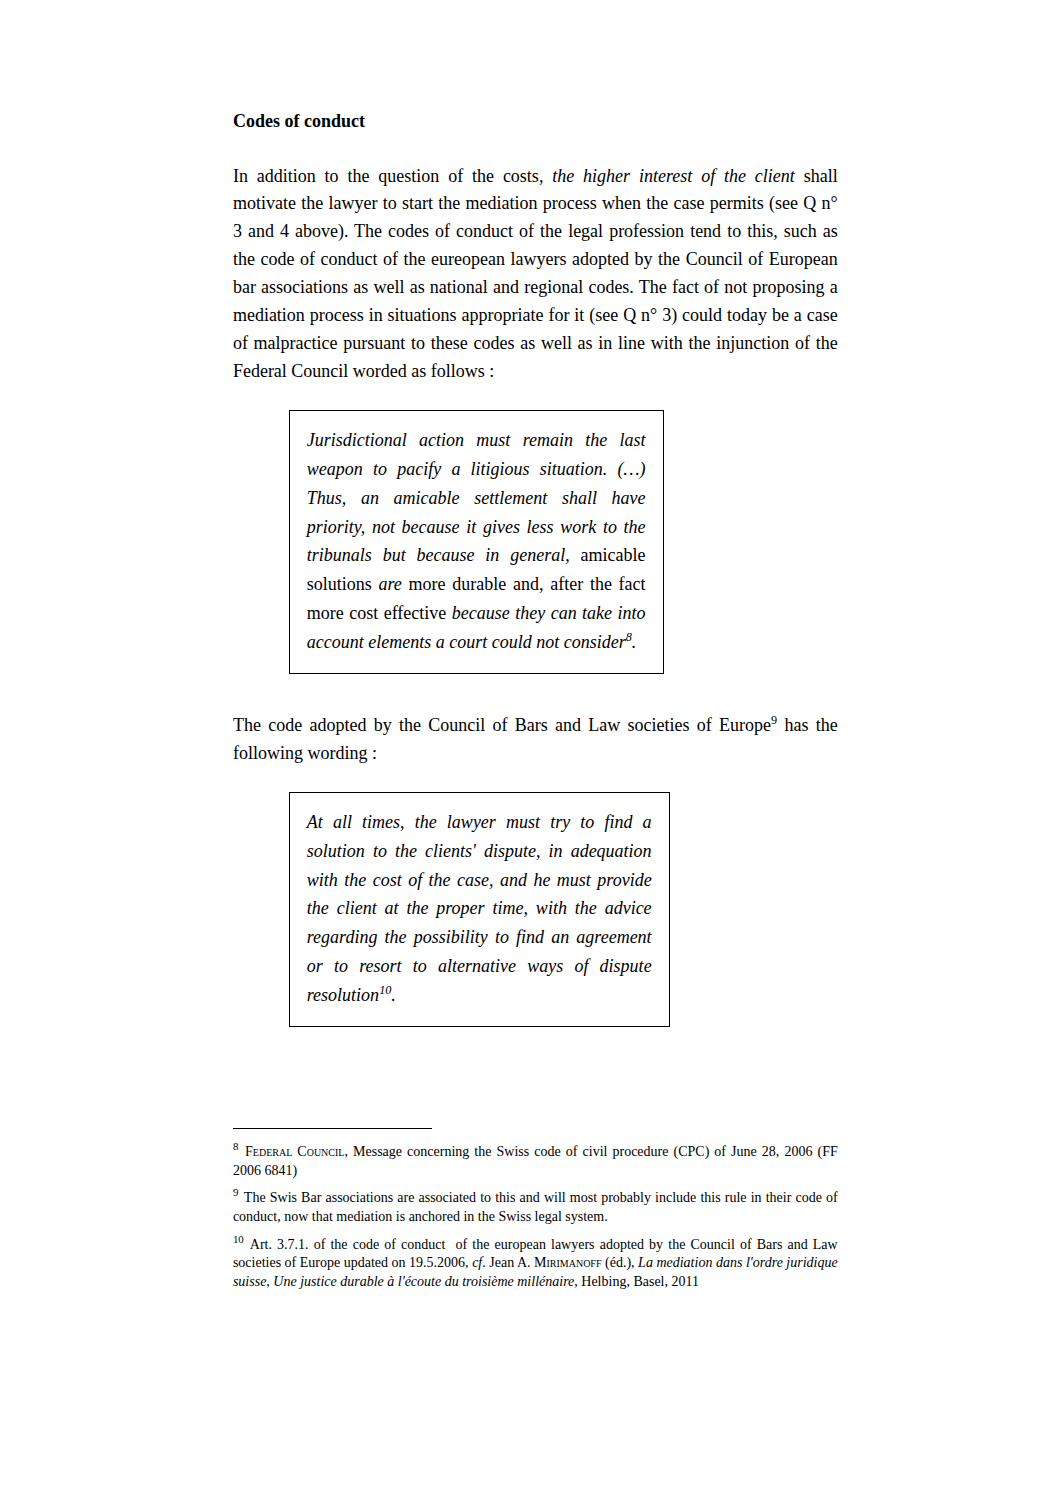Codes of conduct
In addition to the question of the costs, the higher interest of the client shall motivate the lawyer to start the mediation process when the case permits (see Q n° 3 and 4 above). The codes of conduct of the legal profession tend to this, such as the code of conduct of the eureopean lawyers adopted by the Council of European bar associations as well as national and regional codes. The fact of not proposing a mediation process in situations appropriate for it (see Q n° 3) could today be a case of malpractice pursuant to these codes as well as in line with the injunction of the Federal Council worded as follows :
Jurisdictional action must remain the last weapon to pacify a litigious situation. (…) Thus, an amicable settlement shall have priority, not because it gives less work to the tribunals but because in general, amicable solutions are more durable and, after the fact more cost effective because they can take into account elements a court could not consider8.
The code adopted by the Council of Bars and Law societies of Europe9 has the following wording :
At all times, the lawyer must try to find a solution to the clients' dispute, in adequation with the cost of the case, and he must provide the client at the proper time, with the advice regarding the possibility to find an agreement or to resort to alternative ways of dispute resolution10.
8 Federal Council, Message concerning the Swiss code of civil procedure (CPC) of June 28, 2006 (FF 2006 6841)
9 The Swis Bar associations are associated to this and will most probably include this rule in their code of conduct, now that mediation is anchored in the Swiss legal system.
10 Art. 3.7.1. of the code of conduct of the european lawyers adopted by the Council of Bars and Law societies of Europe updated on 19.5.2006, cf. Jean A. Mirimanoff (éd.), La mediation dans l'ordre juridique suisse, Une justice durable à l'écoute du troisième millénaire, Helbing, Basel, 2011